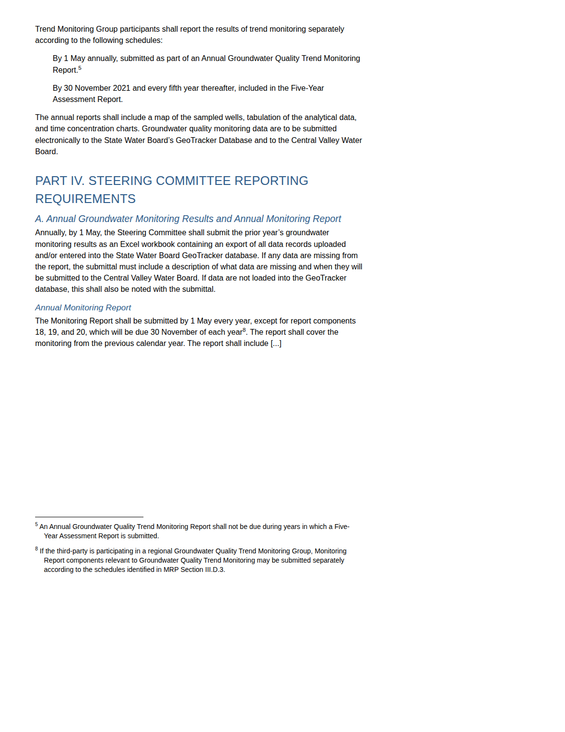Trend Monitoring Group participants shall report the results of trend monitoring separately according to the following schedules:
By 1 May annually, submitted as part of an Annual Groundwater Quality Trend Monitoring Report.5
By 30 November 2021 and every fifth year thereafter, included in the Five-Year Assessment Report.
The annual reports shall include a map of the sampled wells, tabulation of the analytical data, and time concentration charts. Groundwater quality monitoring data are to be submitted electronically to the State Water Board’s GeoTracker Database and to the Central Valley Water Board.
PART IV. STEERING COMMITTEE REPORTING REQUIREMENTS
A. Annual Groundwater Monitoring Results and Annual Monitoring Report
Annually, by 1 May, the Steering Committee shall submit the prior year’s groundwater monitoring results as an Excel workbook containing an export of all data records uploaded and/or entered into the State Water Board GeoTracker database. If any data are missing from the report, the submittal must include a description of what data are missing and when they will be submitted to the Central Valley Water Board. If data are not loaded into the GeoTracker database, this shall also be noted with the submittal.
Annual Monitoring Report
The Monitoring Report shall be submitted by 1 May every year, except for report components 18, 19, and 20, which will be due 30 November of each year8. The report shall cover the monitoring from the previous calendar year. The report shall include [...]
5 An Annual Groundwater Quality Trend Monitoring Report shall not be due during years in which a Five-Year Assessment Report is submitted.
8 If the third-party is participating in a regional Groundwater Quality Trend Monitoring Group, Monitoring Report components relevant to Groundwater Quality Trend Monitoring may be submitted separately according to the schedules identified in MRP Section III.D.3.